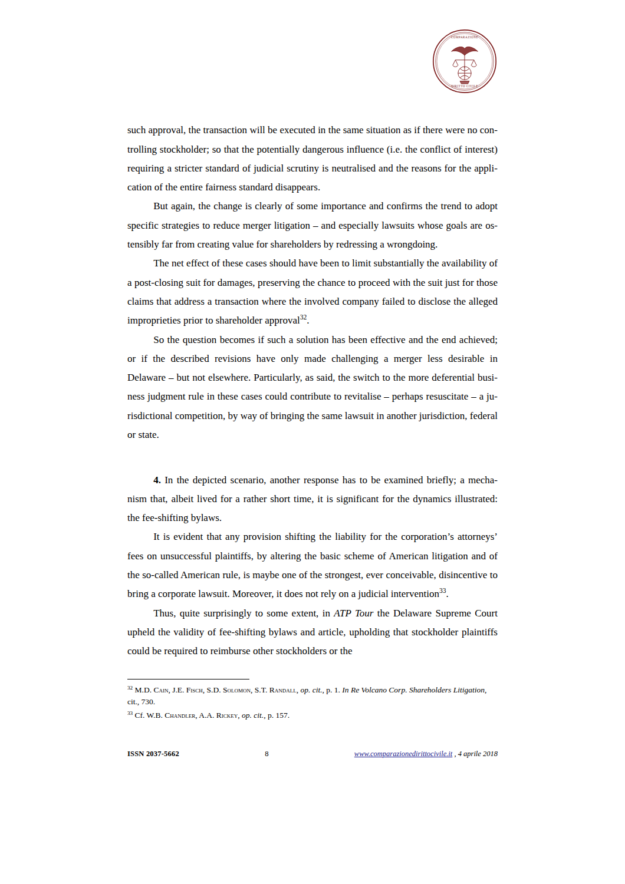COMPARAZIONE DIRITTO CIVILE
such approval, the transaction will be executed in the same situation as if there were no controlling stockholder; so that the potentially dangerous influence (i.e. the conflict of interest) requiring a stricter standard of judicial scrutiny is neutralised and the reasons for the application of the entire fairness standard disappears.
But again, the change is clearly of some importance and confirms the trend to adopt specific strategies to reduce merger litigation – and especially lawsuits whose goals are ostensibly far from creating value for shareholders by redressing a wrongdoing.
The net effect of these cases should have been to limit substantially the availability of a post-closing suit for damages, preserving the chance to proceed with the suit just for those claims that address a transaction where the involved company failed to disclose the alleged improprieties prior to shareholder approval32.
So the question becomes if such a solution has been effective and the end achieved; or if the described revisions have only made challenging a merger less desirable in Delaware – but not elsewhere. Particularly, as said, the switch to the more deferential business judgment rule in these cases could contribute to revitalise – perhaps resuscitate – a jurisdictional competition, by way of bringing the same lawsuit in another jurisdiction, federal or state.
4. In the depicted scenario, another response has to be examined briefly; a mechanism that, albeit lived for a rather short time, it is significant for the dynamics illustrated: the fee-shifting bylaws.
It is evident that any provision shifting the liability for the corporation’s attorneys’ fees on unsuccessful plaintiffs, by altering the basic scheme of American litigation and of the so-called American rule, is maybe one of the strongest, ever conceivable, disincentive to bring a corporate lawsuit. Moreover, it does not rely on a judicial intervention33.
Thus, quite surprisingly to some extent, in ATP Tour the Delaware Supreme Court upheld the validity of fee-shifting bylaws and article, upholding that stockholder plaintiffs could be required to reimburse other stockholders or the
32 M.D. Cain, J.E. Fisch, S.D. Solomon, S.T. Randall, op. cit., p. 1. In Re Volcano Corp. Shareholders Litigation, cit., 730.
33 Cf. W.B. Chandler, A.A. Rickey, op. cit., p. 157.
ISSN 2037-5662 8 www.comparazionedirittocivile.it , 4 aprile 2018